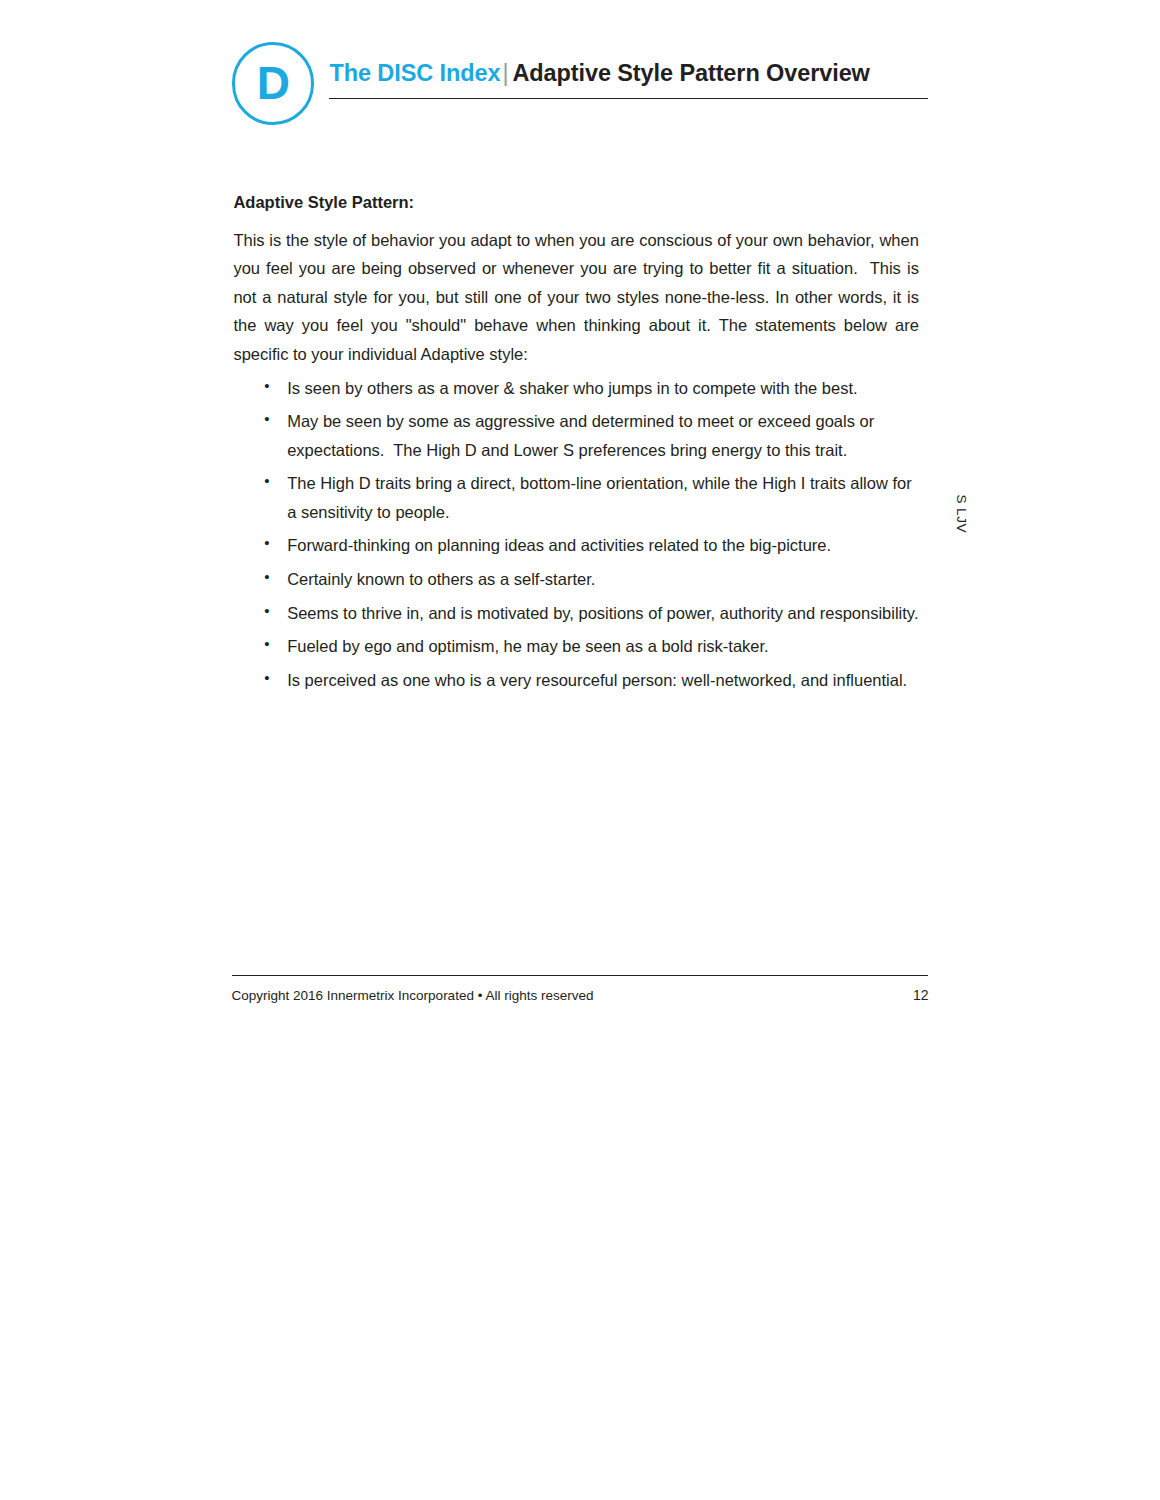D
The DISC Index|Adaptive Style Pattern Overview
Adaptive Style Pattern:
This is the style of behavior you adapt to when you are conscious of your own behavior, when you feel you are being observed or whenever you are trying to better fit a situation. This is not a natural style for you, but still one of your two styles none-the-less. In other words, it is the way you feel you "should" behave when thinking about it. The statements below are specific to your individual Adaptive style:
Is seen by others as a mover & shaker who jumps in to compete with the best.
May be seen by some as aggressive and determined to meet or exceed goals or expectations. The High D and Lower S preferences bring energy to this trait.
The High D traits bring a direct, bottom-line orientation, while the High I traits allow for a sensitivity to people.
Forward-thinking on planning ideas and activities related to the big-picture.
Certainly known to others as a self-starter.
Seems to thrive in, and is motivated by, positions of power, authority and responsibility.
Fueled by ego and optimism, he may be seen as a bold risk-taker.
Is perceived as one who is a very resourceful person: well-networked, and influential.
S LJV
Copyright 2016 Innermetrix Incorporated • All rights reserved 12